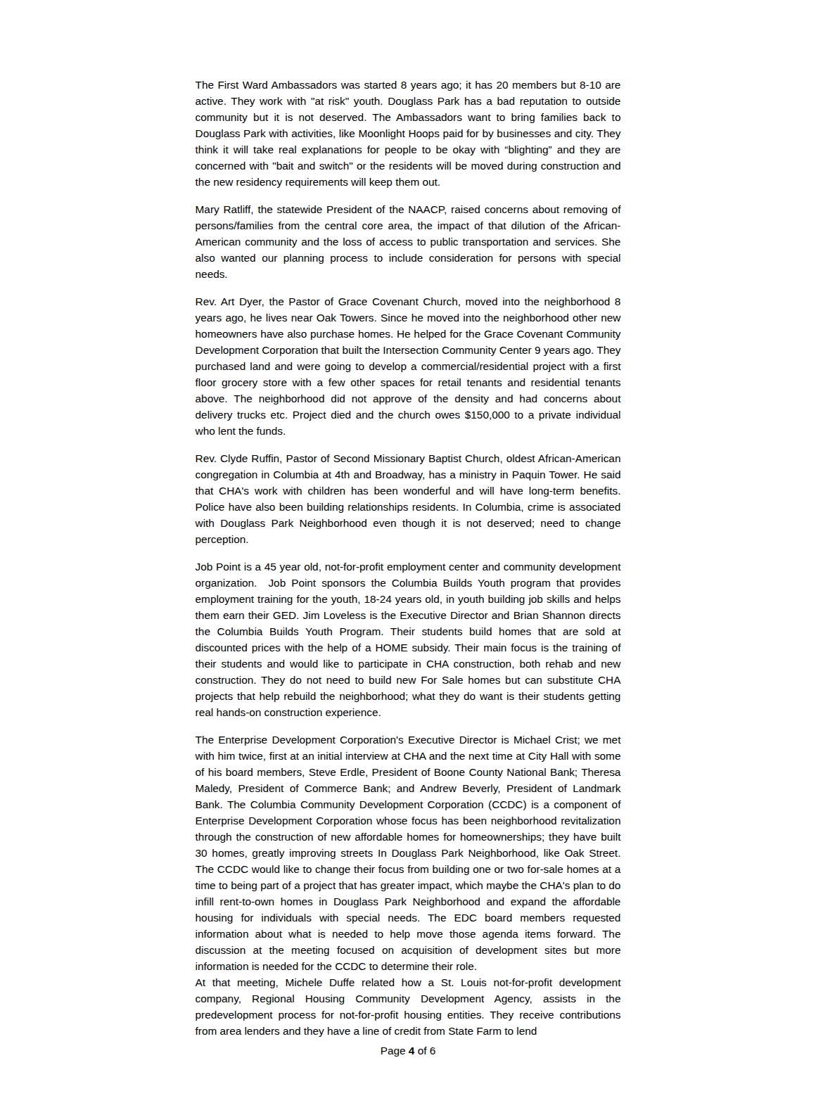The First Ward Ambassadors was started 8 years ago; it has 20 members but 8-10 are active. They work with "at risk" youth. Douglass Park has a bad reputation to outside community but it is not deserved. The Ambassadors want to bring families back to Douglass Park with activities, like Moonlight Hoops paid for by businesses and city. They think it will take real explanations for people to be okay with “blighting” and they are concerned with "bait and switch" or the residents will be moved during construction and the new residency requirements will keep them out.
Mary Ratliff, the statewide President of the NAACP, raised concerns about removing of persons/families from the central core area, the impact of that dilution of the African-American community and the loss of access to public transportation and services. She also wanted our planning process to include consideration for persons with special needs.
Rev. Art Dyer, the Pastor of Grace Covenant Church, moved into the neighborhood 8 years ago, he lives near Oak Towers. Since he moved into the neighborhood other new homeowners have also purchase homes. He helped for the Grace Covenant Community Development Corporation that built the Intersection Community Center 9 years ago. They purchased land and were going to develop a commercial/residential project with a first floor grocery store with a few other spaces for retail tenants and residential tenants above. The neighborhood did not approve of the density and had concerns about delivery trucks etc. Project died and the church owes $150,000 to a private individual who lent the funds.
Rev. Clyde Ruffin, Pastor of Second Missionary Baptist Church, oldest African-American congregation in Columbia at 4th and Broadway, has a ministry in Paquin Tower. He said that CHA's work with children has been wonderful and will have long-term benefits. Police have also been building relationships residents. In Columbia, crime is associated with Douglass Park Neighborhood even though it is not deserved; need to change perception.
Job Point is a 45 year old, not-for-profit employment center and community development organization. Job Point sponsors the Columbia Builds Youth program that provides employment training for the youth, 18-24 years old, in youth building job skills and helps them earn their GED. Jim Loveless is the Executive Director and Brian Shannon directs the Columbia Builds Youth Program. Their students build homes that are sold at discounted prices with the help of a HOME subsidy. Their main focus is the training of their students and would like to participate in CHA construction, both rehab and new construction. They do not need to build new For Sale homes but can substitute CHA projects that help rebuild the neighborhood; what they do want is their students getting real hands-on construction experience.
The Enterprise Development Corporation's Executive Director is Michael Crist; we met with him twice, first at an initial interview at CHA and the next time at City Hall with some of his board members, Steve Erdle, President of Boone County National Bank; Theresa Maledy, President of Commerce Bank; and Andrew Beverly, President of Landmark Bank. The Columbia Community Development Corporation (CCDC) is a component of Enterprise Development Corporation whose focus has been neighborhood revitalization through the construction of new affordable homes for homeownerships; they have built 30 homes, greatly improving streets In Douglass Park Neighborhood, like Oak Street. The CCDC would like to change their focus from building one or two for-sale homes at a time to being part of a project that has greater impact, which maybe the CHA's plan to do infill rent-to-own homes in Douglass Park Neighborhood and expand the affordable housing for individuals with special needs. The EDC board members requested information about what is needed to help move those agenda items forward. The discussion at the meeting focused on acquisition of development sites but more information is needed for the CCDC to determine their role.
At that meeting, Michele Duffe related how a St. Louis not-for-profit development company, Regional Housing Community Development Agency, assists in the predevelopment process for not-for-profit housing entities. They receive contributions from area lenders and they have a line of credit from State Farm to lend
Page 4 of 6